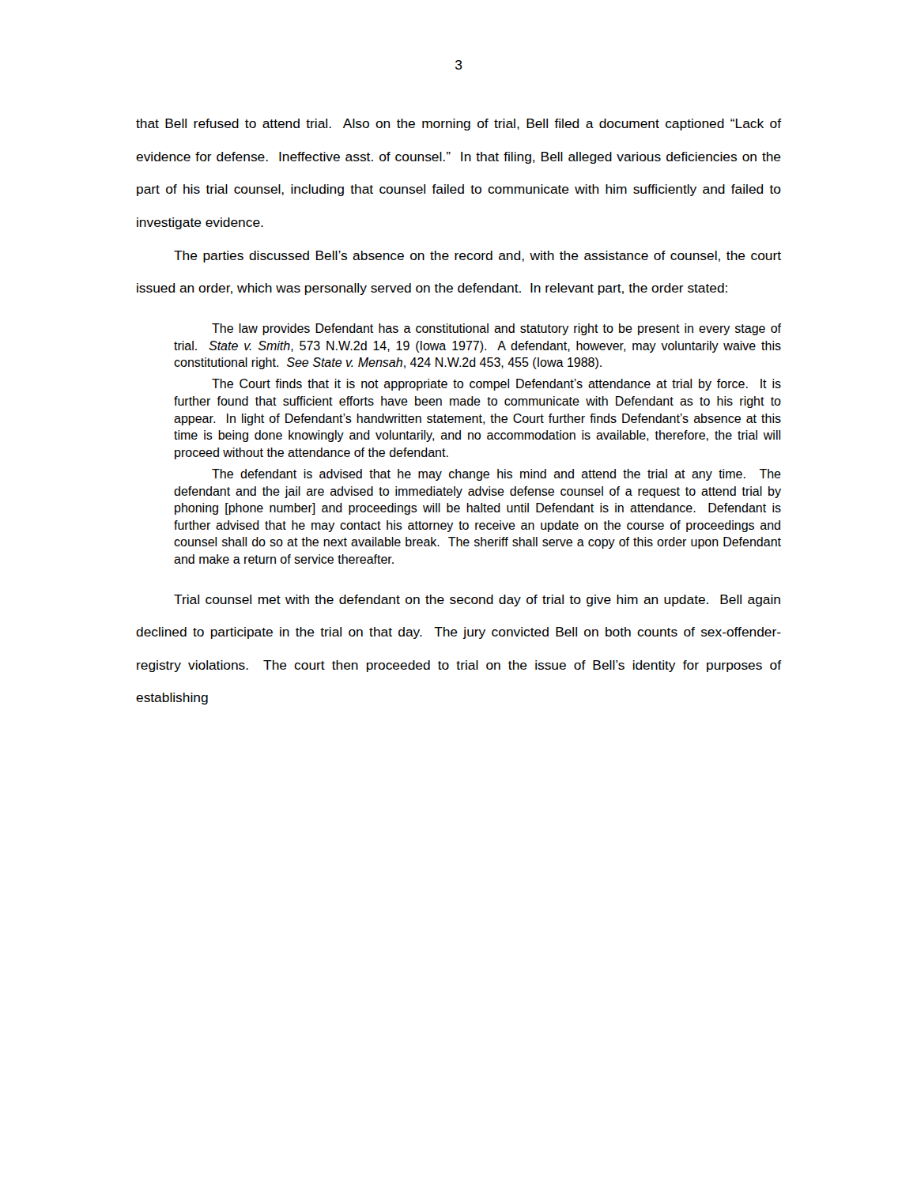3
that Bell refused to attend trial. Also on the morning of trial, Bell filed a document captioned “Lack of evidence for defense. Ineffective asst. of counsel.” In that filing, Bell alleged various deficiencies on the part of his trial counsel, including that counsel failed to communicate with him sufficiently and failed to investigate evidence.
The parties discussed Bell’s absence on the record and, with the assistance of counsel, the court issued an order, which was personally served on the defendant. In relevant part, the order stated:
The law provides Defendant has a constitutional and statutory right to be present in every stage of trial. State v. Smith, 573 N.W.2d 14, 19 (Iowa 1977). A defendant, however, may voluntarily waive this constitutional right. See State v. Mensah, 424 N.W.2d 453, 455 (Iowa 1988).
The Court finds that it is not appropriate to compel Defendant’s attendance at trial by force. It is further found that sufficient efforts have been made to communicate with Defendant as to his right to appear. In light of Defendant’s handwritten statement, the Court further finds Defendant’s absence at this time is being done knowingly and voluntarily, and no accommodation is available, therefore, the trial will proceed without the attendance of the defendant.
The defendant is advised that he may change his mind and attend the trial at any time. The defendant and the jail are advised to immediately advise defense counsel of a request to attend trial by phoning [phone number] and proceedings will be halted until Defendant is in attendance. Defendant is further advised that he may contact his attorney to receive an update on the course of proceedings and counsel shall do so at the next available break. The sheriff shall serve a copy of this order upon Defendant and make a return of service thereafter.
Trial counsel met with the defendant on the second day of trial to give him an update. Bell again declined to participate in the trial on that day. The jury convicted Bell on both counts of sex-offender-registry violations. The court then proceeded to trial on the issue of Bell’s identity for purposes of establishing